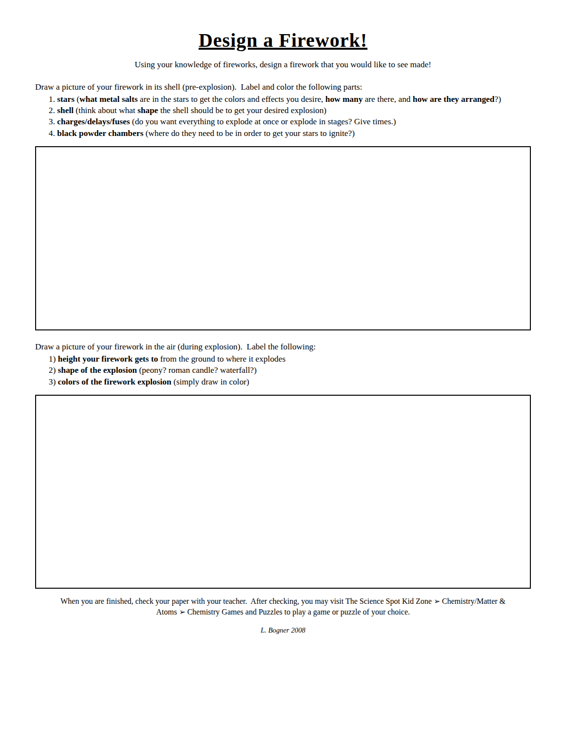Design a Firework!
Using your knowledge of fireworks, design a firework that you would like to see made!
Draw a picture of your firework in its shell (pre-explosion). Label and color the following parts:
stars (what metal salts are in the stars to get the colors and effects you desire, how many are there, and how are they arranged?)
shell (think about what shape the shell should be to get your desired explosion)
charges/delays/fuses (do you want everything to explode at once or explode in stages? Give times.)
black powder chambers (where do they need to be in order to get your stars to ignite?)
Draw a picture of your firework in the air (during explosion). Label the following:
1) height your firework gets to from the ground to where it explodes
2) shape of the explosion (peony? roman candle? waterfall?)
3) colors of the firework explosion (simply draw in color)
When you are finished, check your paper with your teacher. After checking, you may visit The Science Spot Kid Zone ➢ Chemistry/Matter & Atoms ➢ Chemistry Games and Puzzles to play a game or puzzle of your choice.
L. Bogner 2008